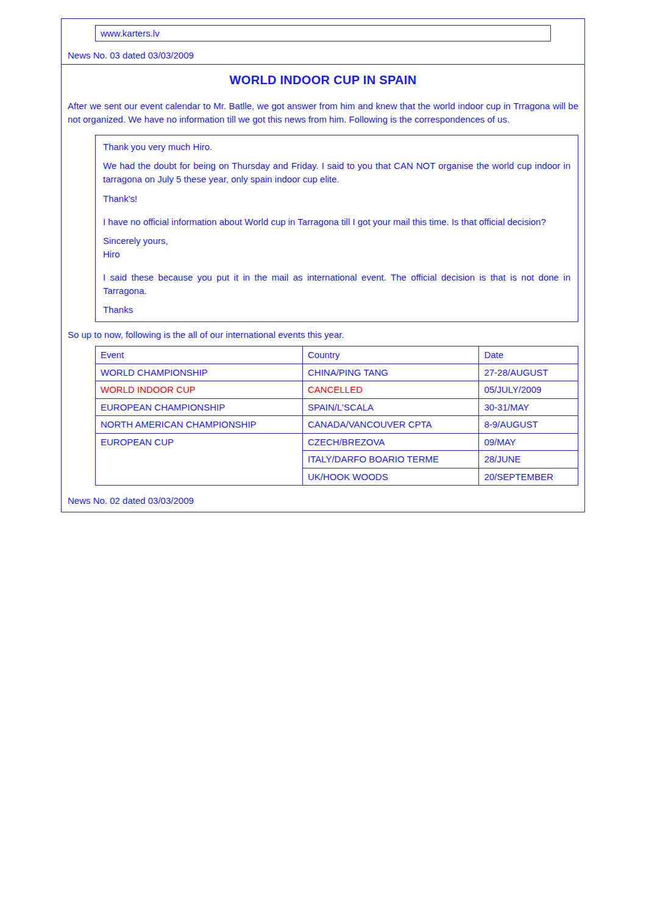www.karters.lv
News No. 03 dated 03/03/2009
WORLD INDOOR CUP IN SPAIN
After we sent our event calendar to Mr. Batlle, we got answer from him and knew that the world indoor cup in Trragona will be not organized. We have no information till we got this news from him. Following is the correspondences of us.
Thank you very much Hiro.
We had the doubt for being on Thursday and Friday. I said to you that CAN NOT organise the world cup indoor in tarragona on July 5 these year, only spain indoor cup elite.
Thank's!
I have no official information about World cup in Tarragona till I got your mail this time. Is that official decision?
Sincerely yours,
Hiro
I said these because you put it in the mail as international event. The official decision is that is not done in Tarragona.
Thanks
So up to now, following is the all of our international events this year.
| Event | Country | Date |
| WORLD CHAMPIONSHIP | CHINA/PING TANG | 27-28/AUGUST |
| WORLD INDOOR CUP | CANCELLED | 05/JULY/2009 |
| EUROPEAN CHAMPIONSHIP | SPAIN/L’SCALA | 30-31/MAY |
| NORTH AMERICAN CHAMPIONSHIP | CANADA/VANCOUVER CPTA | 8-9/AUGUST |
| EUROPEAN CUP | CZECH/BREZOVA | 09/MAY |
| ITALY/DARFO BOARIO TERME | 28/JUNE |
| UK/HOOK WOODS | 20/SEPTEMBER |
News No. 02 dated 03/03/2009